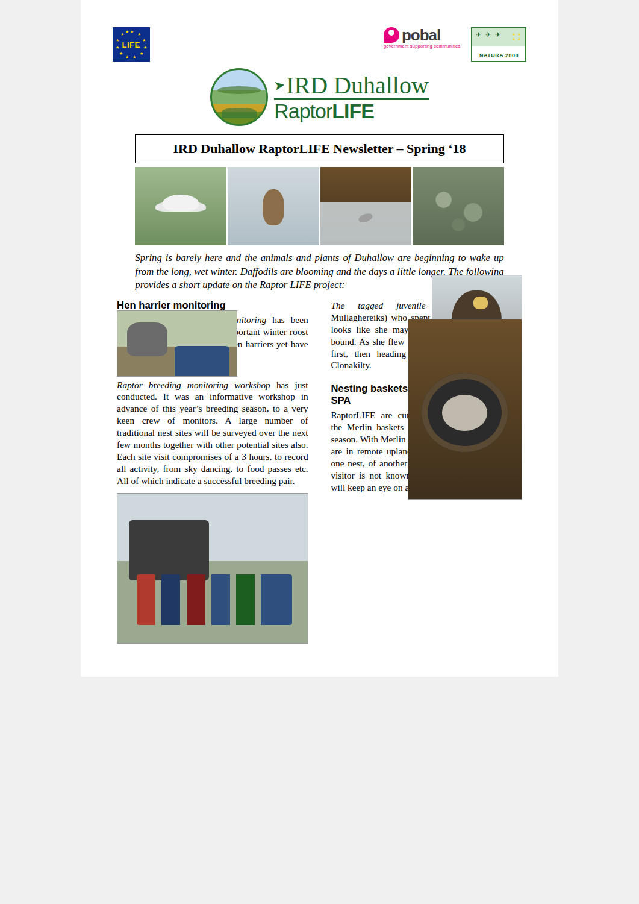★ ★ ★ ★ ★ ★ ★ ★ ★ ★ ★ ★
LIFE
pobal
government supporting communities
✈ ✈ ✈
★ ★
★ ★
NATURA 2000
➤IRD Duhallow
Raptor LIFE
IRD Duhallow RaptorLIFE Newsletter – Spring ‘18
Spring is barely here and the animals and plants of Duhallow are beginning to wake up from the long, wet winter. Daffodils are blooming and the days a little longer. The following provides a short update on the Raptor LIFE project:
Hen harrier monitoring
Hen harrier winter roost monitoring has been completed at Ireland’s most important winter roost site. The highest numbers of Hen harriers yet have been recorded this past winter.
Raptor breeding monitoring workshop has just conducted. It was an informative workshop in advance of this year’s breeding season, to a very keen crew of monitors. A large number of traditional nest sites will be surveyed over the next few months together with other potential sites also. Each site visit compromises of a 3 hours, to record all activity, from sky dancing, to food passes etc. All of which indicate a successful breeding pair.
The tagged juvenile female (from the Mullaghereiks) who spent the winter in Wexford, looks like she may well be heading homeward bound. As she flew back to Co. Cork. Ballycotton first, then heading further west, down around Clonakilty.
Nesting baskets for Merlin within the SPA
RaptorLIFE are currently maintenance checking the Merlin baskets for the forthcoming breeding season. With Merlin being a shy bird, most of these are in remote upland areas. We had a surprise in one nest, of another nest within it! The ID of our visitor is not known, possible Mistle thrush. We will keep an eye on any return visits this season.